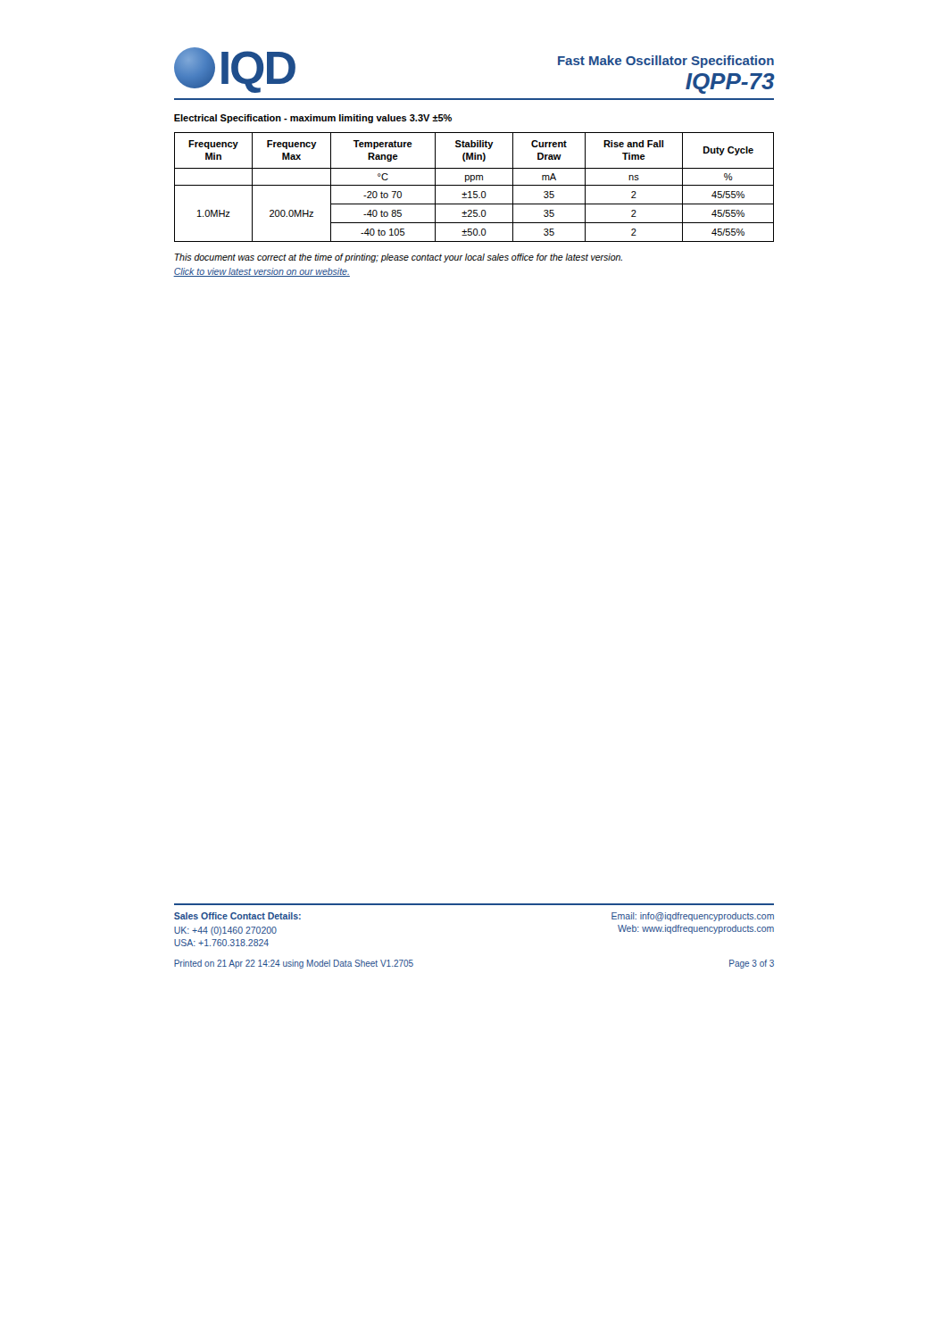IQD
Fast Make Oscillator Specification
IQPP-73
Electrical Specification - maximum limiting values 3.3V ±5%
| Frequency Min | Frequency Max | Temperature Range | Stability (Min) | Current Draw | Rise and Fall Time | Duty Cycle |
| --- | --- | --- | --- | --- | --- | --- |
| | | °C | ppm | mA | ns | % |
| 1.0MHz | 200.0MHz | -20 to 70 | ±15.0 | 35 | 2 | 45/55% |
| -40 to 85 | ±25.0 | 35 | 2 | 45/55% |
| -40 to 105 | ±50.0 | 35 | 2 | 45/55% |
This document was correct at the time of printing; please contact your local sales office for the latest version.
Click to view latest version on our website.
Sales Office Contact Details:
UK: +44 (0)1460 270200
USA: +1.760.318.2824
Email: info@iqdfrequencyproducts.com
Web: www.iqdfrequencyproducts.com
Printed on 21 Apr 22 14:24 using Model Data Sheet V1.2705
Page 3 of 3